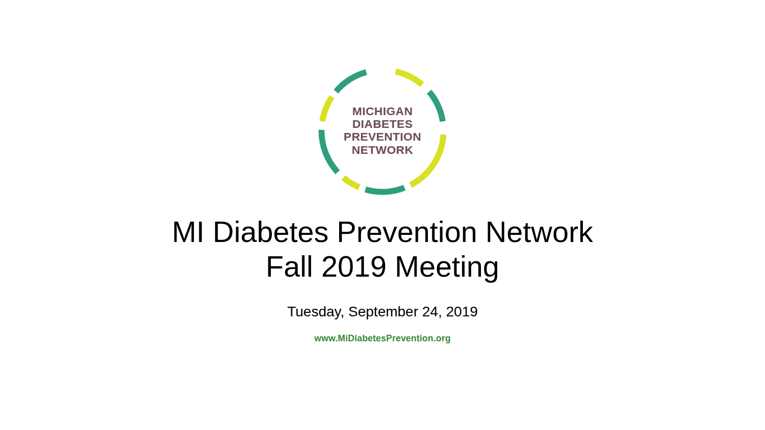Michigan Diabetes Prevention Network
MI Diabetes Prevention Network Fall 2019 Meeting
Tuesday, September 24, 2019
www.MiDiabetesPrevention.org